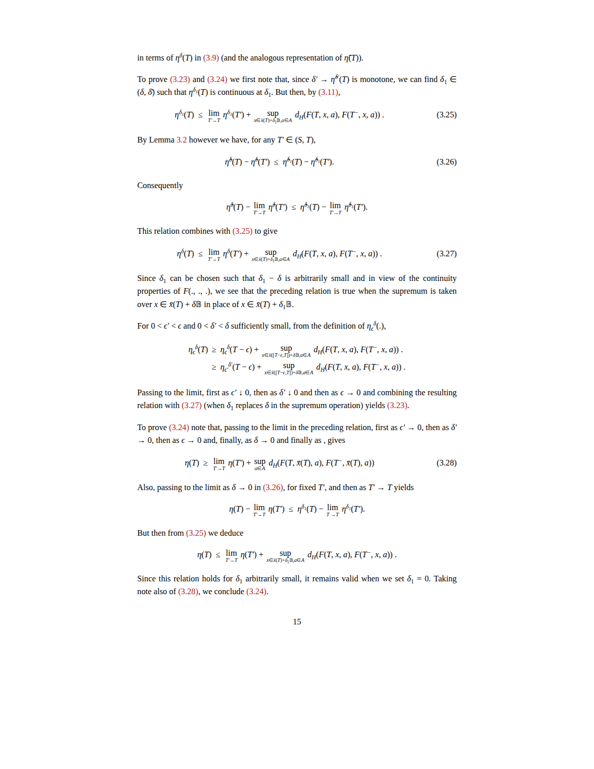in terms of ηδ(T) in (3.9) (and the analogous representation of η̃(T)).
To prove (3.23) and (3.24) we first note that, since δ′ → η̃δ′(T) is monotone, we can find δ1 ∈ (δ, δ̄) such that ηδ1(T) is continuous at δ1. But then, by (3.11),
ηδ1(T) ≤ lim T′→T ηδ1(T′) + sup x∈x̄(T)+δ1𝔹,a∈A dH(F(T, x, a), F(T−, x, a)) .
(3.25)
By Lemma 3.2 however we have, for any T′ ∈ (S, T),
η̃δ(T) − η̃δ(T′) ≤ η̃δ1(T) − η̃δ1(T′).
(3.26)
Consequently
η̃δ(T) − lim T′→T η̃δ(T′) ≤ η̃δ1(T) − lim T′→T η̃δ1(T′).
This relation combines with (3.25) to give
ηδ(T) ≤ lim T′→T ηδ(T′) + sup x∈x̄(T)+δ1𝔹,a∈A dH(F(T, x, a), F(T−, x, a)) .
(3.27)
Since δ1 can be chosen such that δ1 − δ is arbitrarily small and in view of the continuity properties of F(., ., .), we see that the preceding relation is true when the supremum is taken over x ∈ x̄(T) + δ𝔹 in place of x ∈ x̄(T) + δ1𝔹.
For 0 < ϵ′ < ϵ and 0 < δ′ < δ sufficiently small, from the definition of ηϵδ(.),
| η ϵ δ ( T ) | ≥ | η ϵ δ ( T − ϵ ) + sup x ∈ x̄ ([ T − ϵ , T ])+ δ 𝔹 , a ∈ A d H ( F ( T , x , a ), F ( T − , x , a )) . |
| | ≥ | η ϵ′ δ′ ( T − ϵ ) + sup x ∈ x̄ ([ T − ϵ , T ])+ δ 𝔹 , a ∈ A d H ( F ( T , x , a ), F ( T − , x , a )) . |
Passing to the limit, first as ϵ′ ↓ 0, then as δ′ ↓ 0 and then as ϵ → 0 and combining the resulting relation with (3.27) (when δ1 replaces δ in the supremum operation) yields (3.23).
To prove (3.24) note that, passing to the limit in the preceding relation, first as ϵ′ → 0, then as δ′ → 0, then as ϵ → 0 and, finally, as δ → 0 and finally as , gives
η(T) ≥ lim T′→T η(T′) + sup a∈A dH(F(T, x̄(T), a), F(T−, x̄(T), a))
(3.28)
Also, passing to the limit as δ → 0 in (3.26), for fixed T′, and then as T′ → T yields
η(T) − lim T′→T η(T′) ≤ ηδ1(T) − lim T →T ηδ1(T′).
But then from (3.25) we deduce
η(T) ≤ lim T′→T η(T′) + sup x∈x̄(T)+δ1𝔹,a∈A dH(F(T, x, a), F(T−, x, a)) .
Since this relation holds for δ1 arbitrarily small, it remains valid when we set δ1 = 0. Taking note also of (3.28), we conclude (3.24).
15